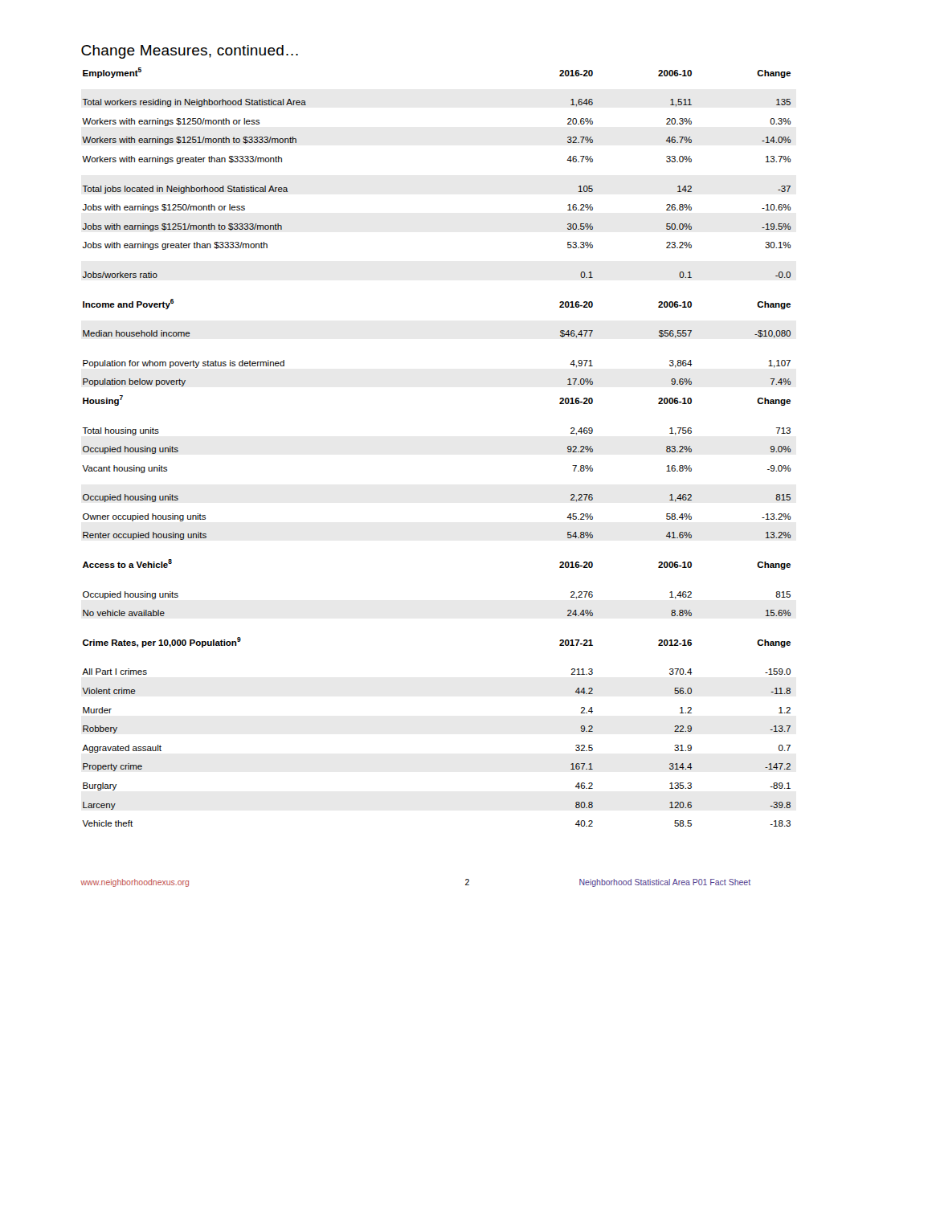Change Measures, continued…
| Employment 5 | 2016-20 | 2006-10 | Change |
| Total workers residing in Neighborhood Statistical Area | 1,646 | 1,511 | 135 |
| Workers with earnings $1250/month or less | 20.6% | 20.3% | 0.3% |
| Workers with earnings $1251/month to $3333/month | 32.7% | 46.7% | -14.0% |
| Workers with earnings greater than $3333/month | 46.7% | 33.0% | 13.7% |
| Total jobs located in Neighborhood Statistical Area | 105 | 142 | -37 |
| Jobs with earnings $1250/month or less | 16.2% | 26.8% | -10.6% |
| Jobs with earnings $1251/month to $3333/month | 30.5% | 50.0% | -19.5% |
| Jobs with earnings greater than $3333/month | 53.3% | 23.2% | 30.1% |
| Jobs/workers ratio | 0.1 | 0.1 | -0.0 |
| Income and Poverty 6 | 2016-20 | 2006-10 | Change |
| Median household income | $46,477 | $56,557 | -$10,080 |
| Population for whom poverty status is determined | 4,971 | 3,864 | 1,107 |
| Population below poverty | 17.0% | 9.6% | 7.4% |
| Housing 7 | 2016-20 | 2006-10 | Change |
| Total housing units | 2,469 | 1,756 | 713 |
| Occupied housing units | 92.2% | 83.2% | 9.0% |
| Vacant housing units | 7.8% | 16.8% | -9.0% |
| Occupied housing units | 2,276 | 1,462 | 815 |
| Owner occupied housing units | 45.2% | 58.4% | -13.2% |
| Renter occupied housing units | 54.8% | 41.6% | 13.2% |
| Access to a Vehicle 8 | 2016-20 | 2006-10 | Change |
| Occupied housing units | 2,276 | 1,462 | 815 |
| No vehicle available | 24.4% | 8.8% | 15.6% |
| Crime Rates, per 10,000 Population 9 | 2017-21 | 2012-16 | Change |
| All Part I crimes | 211.3 | 370.4 | -159.0 |
| Violent crime | 44.2 | 56.0 | -11.8 |
| Murder | 2.4 | 1.2 | 1.2 |
| Robbery | 9.2 | 22.9 | -13.7 |
| Aggravated assault | 32.5 | 31.9 | 0.7 |
| Property crime | 167.1 | 314.4 | -147.2 |
| Burglary | 46.2 | 135.3 | -89.1 |
| Larceny | 80.8 | 120.6 | -39.8 |
| Vehicle theft | 40.2 | 58.5 | -18.3 |
www.neighborhoodnexus.org 2 Neighborhood Statistical Area P01 Fact Sheet